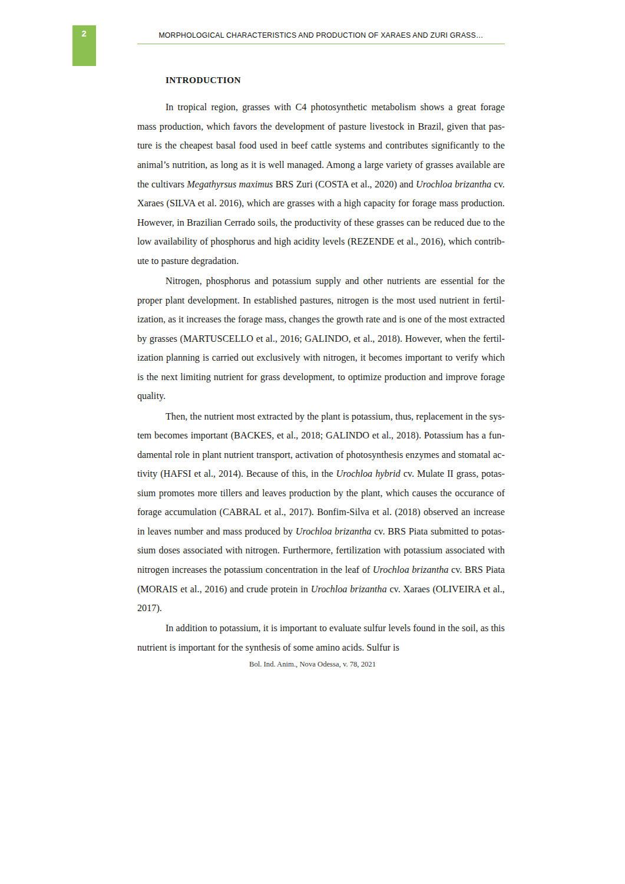2
MORPHOLOGICAL CHARACTERISTICS AND PRODUCTION OF XARAES AND ZURI GRASS…
INTRODUCTION
In tropical region, grasses with C4 photosynthetic metabolism shows a great forage mass production, which favors the development of pasture livestock in Brazil, given that pasture is the cheapest basal food used in beef cattle systems and contributes significantly to the animal’s nutrition, as long as it is well managed. Among a large variety of grasses available are the cultivars Megathyrsus maximus BRS Zuri (COSTA et al., 2020) and Urochloa brizantha cv. Xaraes (SILVA et al. 2016), which are grasses with a high capacity for forage mass production. However, in Brazilian Cerrado soils, the productivity of these grasses can be reduced due to the low availability of phosphorus and high acidity levels (REZENDE et al., 2016), which contribute to pasture degradation.
Nitrogen, phosphorus and potassium supply and other nutrients are essential for the proper plant development. In established pastures, nitrogen is the most used nutrient in fertilization, as it increases the forage mass, changes the growth rate and is one of the most extracted by grasses (MARTUSCELLO et al., 2016; GALINDO, et al., 2018). However, when the fertilization planning is carried out exclusively with nitrogen, it becomes important to verify which is the next limiting nutrient for grass development, to optimize production and improve forage quality.
Then, the nutrient most extracted by the plant is potassium, thus, replacement in the system becomes important (BACKES, et al., 2018; GALINDO et al., 2018). Potassium has a fundamental role in plant nutrient transport, activation of photosynthesis enzymes and stomatal activity (HAFSI et al., 2014). Because of this, in the Urochloa hybrid cv. Mulate II grass, potassium promotes more tillers and leaves production by the plant, which causes the occurance of forage accumulation (CABRAL et al., 2017). Bonfim-Silva et al. (2018) observed an increase in leaves number and mass produced by Urochloa brizantha cv. BRS Piata submitted to potassium doses associated with nitrogen. Furthermore, fertilization with potassium associated with nitrogen increases the potassium concentration in the leaf of Urochloa brizantha cv. BRS Piata (MORAIS et al., 2016) and crude protein in Urochloa brizantha cv. Xaraes (OLIVEIRA et al., 2017).
In addition to potassium, it is important to evaluate sulfur levels found in the soil, as this nutrient is important for the synthesis of some amino acids. Sulfur is
Bol. Ind. Anim., Nova Odessa, v. 78, 2021